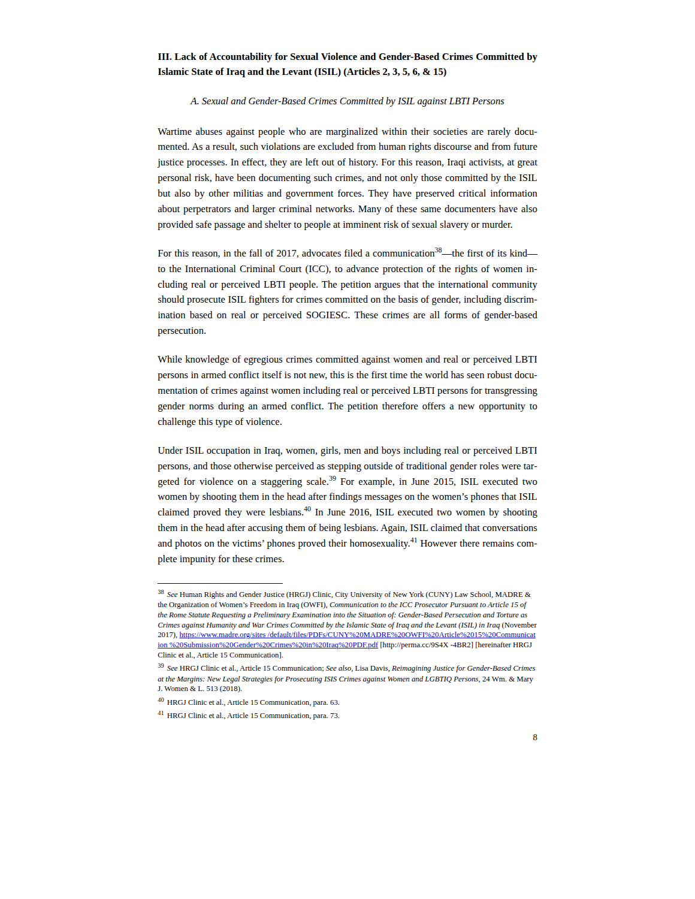III. Lack of Accountability for Sexual Violence and Gender-Based Crimes Committed by Islamic State of Iraq and the Levant (ISIL) (Articles 2, 3, 5, 6, & 15)
A. Sexual and Gender-Based Crimes Committed by ISIL against LBTI Persons
Wartime abuses against people who are marginalized within their societies are rarely documented. As a result, such violations are excluded from human rights discourse and from future justice processes. In effect, they are left out of history. For this reason, Iraqi activists, at great personal risk, have been documenting such crimes, and not only those committed by the ISIL but also by other militias and government forces. They have preserved critical information about perpetrators and larger criminal networks. Many of these same documenters have also provided safe passage and shelter to people at imminent risk of sexual slavery or murder.
For this reason, in the fall of 2017, advocates filed a communication38—the first of its kind—to the International Criminal Court (ICC), to advance protection of the rights of women including real or perceived LBTI people. The petition argues that the international community should prosecute ISIL fighters for crimes committed on the basis of gender, including discrimination based on real or perceived SOGIESC. These crimes are all forms of gender-based persecution.
While knowledge of egregious crimes committed against women and real or perceived LBTI persons in armed conflict itself is not new, this is the first time the world has seen robust documentation of crimes against women including real or perceived LBTI persons for transgressing gender norms during an armed conflict. The petition therefore offers a new opportunity to challenge this type of violence.
Under ISIL occupation in Iraq, women, girls, men and boys including real or perceived LBTI persons, and those otherwise perceived as stepping outside of traditional gender roles were targeted for violence on a staggering scale.39 For example, in June 2015, ISIL executed two women by shooting them in the head after findings messages on the women’s phones that ISIL claimed proved they were lesbians.40 In June 2016, ISIL executed two women by shooting them in the head after accusing them of being lesbians. Again, ISIL claimed that conversations and photos on the victims’ phones proved their homosexuality.41 However there remains complete impunity for these crimes.
38 See Human Rights and Gender Justice (HRGJ) Clinic, City University of New York (CUNY) Law School, MADRE & the Organization of Women’s Freedom in Iraq (OWFI), Communication to the ICC Prosecutor Pursuant to Article 15 of the Rome Statute Requesting a Preliminary Examination into the Situation of: Gender-Based Persecution and Torture as Crimes against Humanity and War Crimes Committed by the Islamic State of Iraq and the Levant (ISIL) in Iraq (November 2017), https://www.madre.org/sites /default/files/PDFs/CUNY%20MADRE%20OWFI%20Article%2015%20Communication %20Submission%20Gender%20Crimes%20in%20Iraq%20PDF.pdf [http://perma.cc/9S4X -4BR2] [hereinafter HRGJ Clinic et al., Article 15 Communication].
39 See HRGJ Clinic et al., Article 15 Communication; See also, Lisa Davis, Reimagining Justice for Gender-Based Crimes at the Margins: New Legal Strategies for Prosecuting ISIS Crimes against Women and LGBTIQ Persons, 24 Wm. & Mary J. Women & L. 513 (2018).
40 HRGJ Clinic et al., Article 15 Communication, para. 63.
41 HRGJ Clinic et al., Article 15 Communication, para. 73.
8